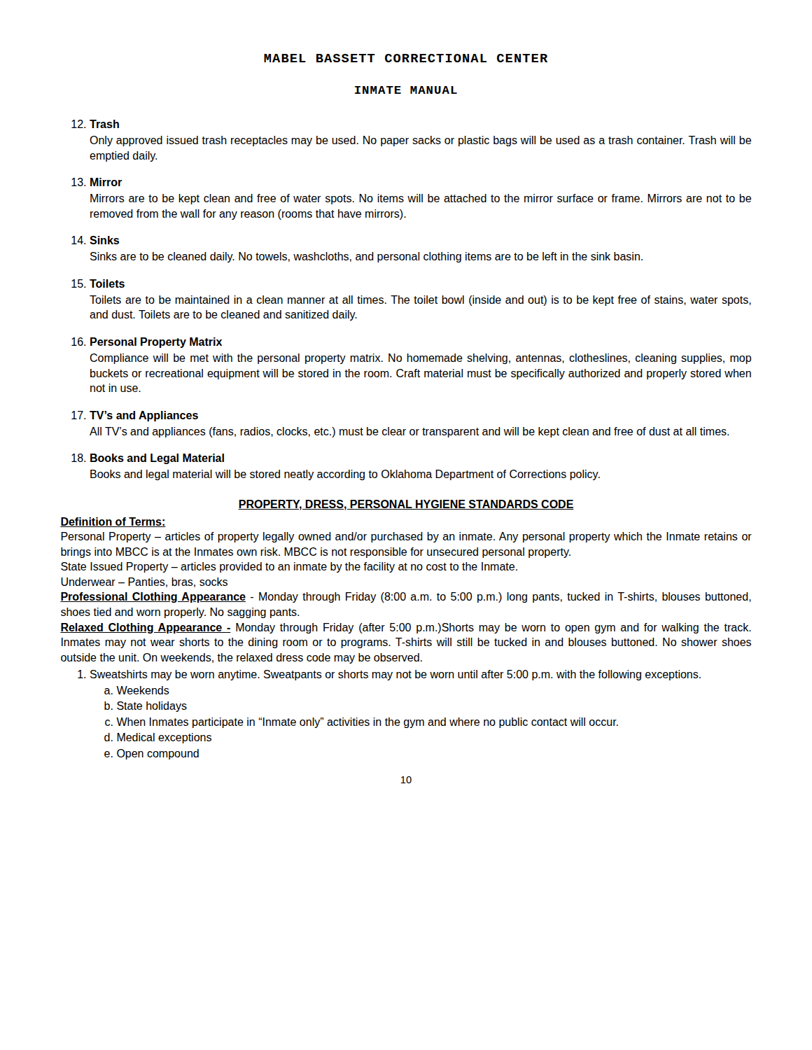MABEL BASSETT CORRECTIONAL CENTER
INMATE MANUAL
Trash
Only approved issued trash receptacles may be used. No paper sacks or plastic bags will be used as a trash container. Trash will be emptied daily.
Mirror
Mirrors are to be kept clean and free of water spots. No items will be attached to the mirror surface or frame. Mirrors are not to be removed from the wall for any reason (rooms that have mirrors).
Sinks
Sinks are to be cleaned daily. No towels, washcloths, and personal clothing items are to be left in the sink basin.
Toilets
Toilets are to be maintained in a clean manner at all times. The toilet bowl (inside and out) is to be kept free of stains, water spots, and dust. Toilets are to be cleaned and sanitized daily.
Personal Property Matrix
Compliance will be met with the personal property matrix. No homemade shelving, antennas, clotheslines, cleaning supplies, mop buckets or recreational equipment will be stored in the room. Craft material must be specifically authorized and properly stored when not in use.
TV’s and Appliances
All TV’s and appliances (fans, radios, clocks, etc.) must be clear or transparent and will be kept clean and free of dust at all times.
Books and Legal Material
Books and legal material will be stored neatly according to Oklahoma Department of Corrections policy.
PROPERTY, DRESS, PERSONAL HYGIENE STANDARDS CODE
Definition of Terms:
Personal Property – articles of property legally owned and/or purchased by an inmate. Any personal property which the Inmate retains or brings into MBCC is at the Inmates own risk. MBCC is not responsible for unsecured personal property.
State Issued Property – articles provided to an inmate by the facility at no cost to the Inmate.
Underwear – Panties, bras, socks
Professional Clothing Appearance - Monday through Friday (8:00 a.m. to 5:00 p.m.) long pants, tucked in T-shirts, blouses buttoned, shoes tied and worn properly. No sagging pants.
Relaxed Clothing Appearance - Monday through Friday (after 5:00 p.m.)Shorts may be worn to open gym and for walking the track. Inmates may not wear shorts to the dining room or to programs. T-shirts will still be tucked in and blouses buttoned. No shower shoes outside the unit. On weekends, the relaxed dress code may be observed.
Sweatshirts may be worn anytime. Sweatpants or shorts may not be worn until after 5:00 p.m. with the following exceptions.
Weekends
State holidays
When Inmates participate in “Inmate only” activities in the gym and where no public contact will occur.
Medical exceptions
Open compound
10